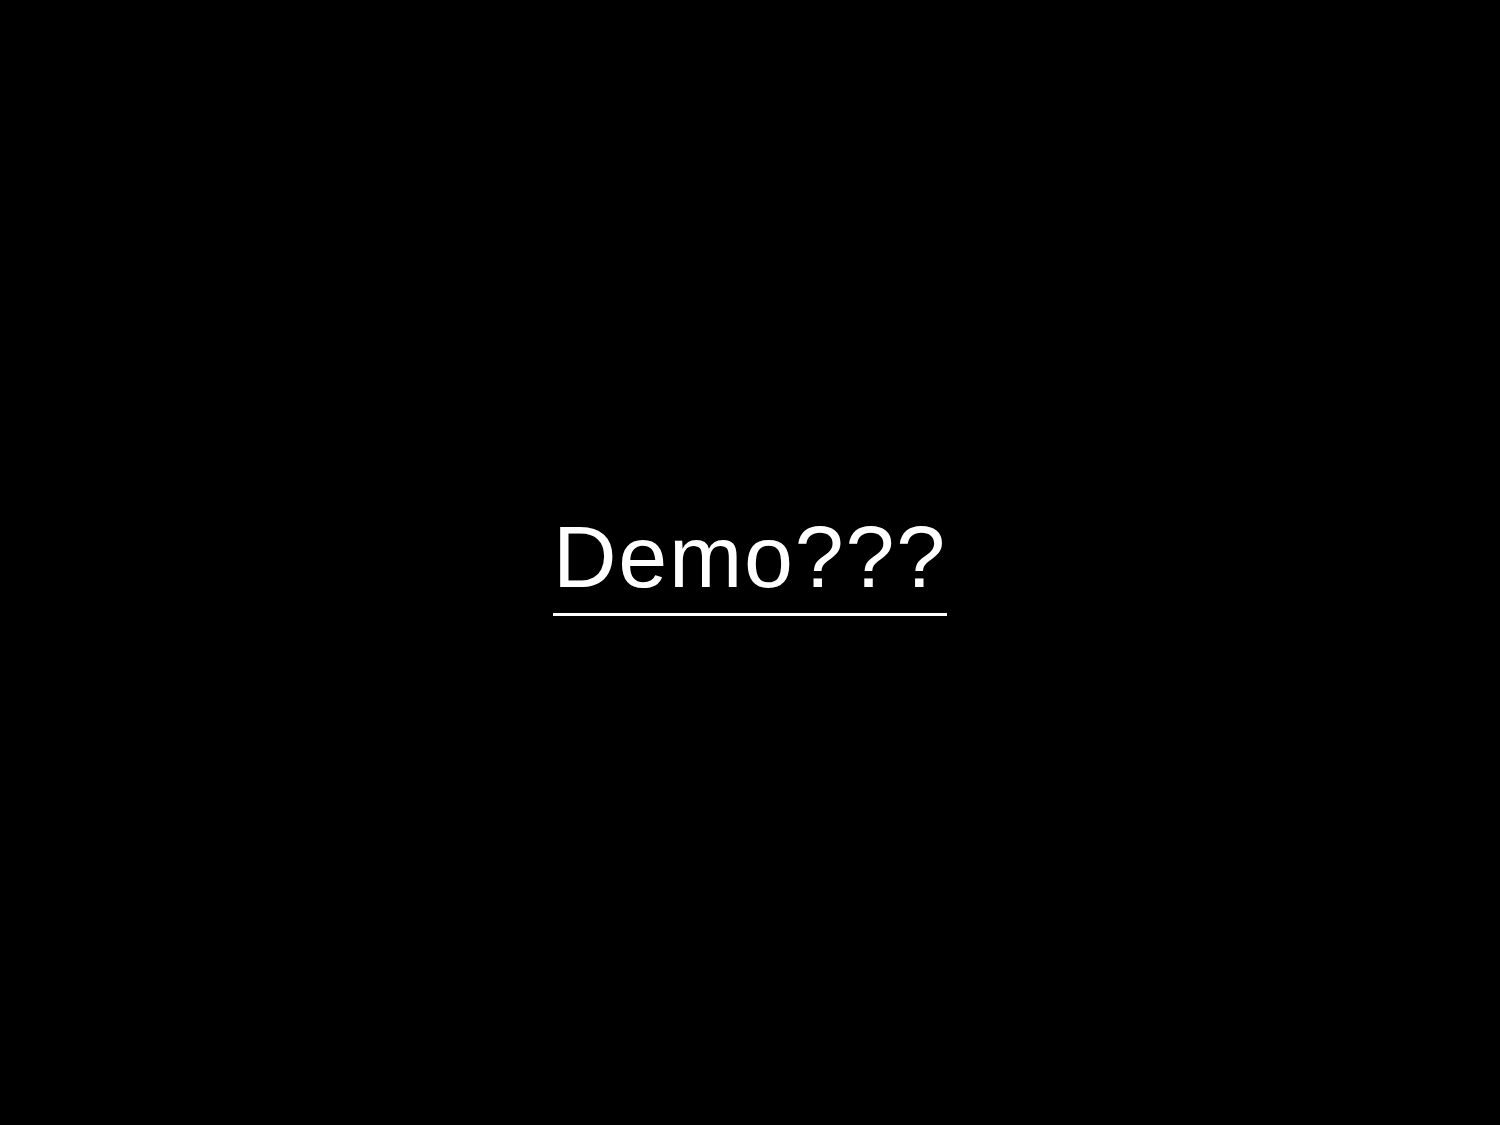Demo???